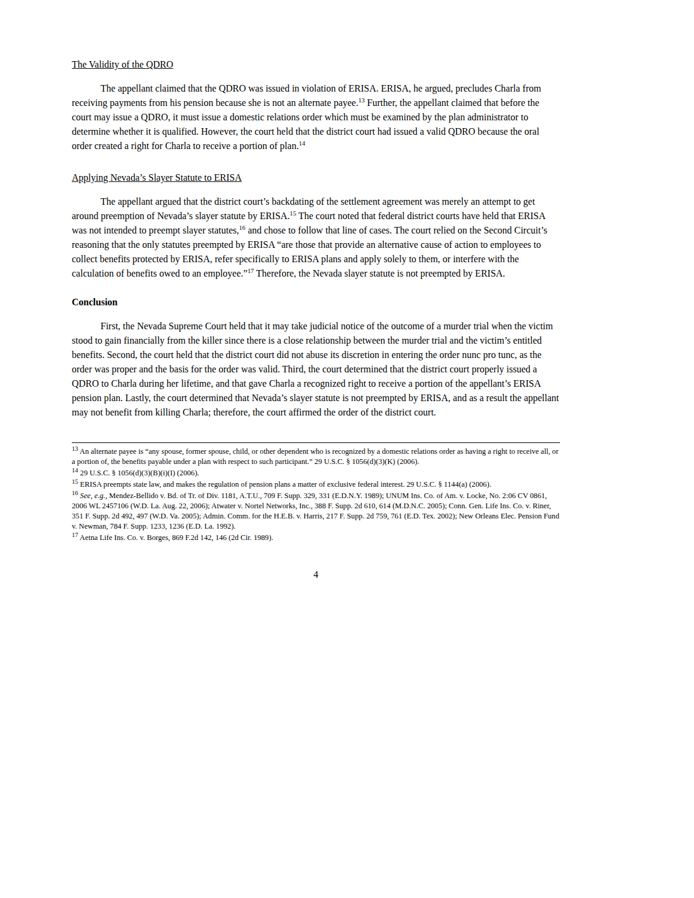The Validity of the QDRO
The appellant claimed that the QDRO was issued in violation of ERISA. ERISA, he argued, precludes Charla from receiving payments from his pension because she is not an alternate payee.13 Further, the appellant claimed that before the court may issue a QDRO, it must issue a domestic relations order which must be examined by the plan administrator to determine whether it is qualified. However, the court held that the district court had issued a valid QDRO because the oral order created a right for Charla to receive a portion of plan.14
Applying Nevada’s Slayer Statute to ERISA
The appellant argued that the district court’s backdating of the settlement agreement was merely an attempt to get around preemption of Nevada’s slayer statute by ERISA.15 The court noted that federal district courts have held that ERISA was not intended to preempt slayer statutes,16 and chose to follow that line of cases. The court relied on the Second Circuit’s reasoning that the only statutes preempted by ERISA “are those that provide an alternative cause of action to employees to collect benefits protected by ERISA, refer specifically to ERISA plans and apply solely to them, or interfere with the calculation of benefits owed to an employee.”17 Therefore, the Nevada slayer statute is not preempted by ERISA.
Conclusion
First, the Nevada Supreme Court held that it may take judicial notice of the outcome of a murder trial when the victim stood to gain financially from the killer since there is a close relationship between the murder trial and the victim’s entitled benefits. Second, the court held that the district court did not abuse its discretion in entering the order nunc pro tunc, as the order was proper and the basis for the order was valid. Third, the court determined that the district court properly issued a QDRO to Charla during her lifetime, and that gave Charla a recognized right to receive a portion of the appellant’s ERISA pension plan. Lastly, the court determined that Nevada’s slayer statute is not preempted by ERISA, and as a result the appellant may not benefit from killing Charla; therefore, the court affirmed the order of the district court.
13 An alternate payee is “any spouse, former spouse, child, or other dependent who is recognized by a domestic relations order as having a right to receive all, or a portion of, the benefits payable under a plan with respect to such participant.” 29 U.S.C. § 1056(d)(3)(K) (2006).
14 29 U.S.C. § 1056(d)(3)(B)(i)(I) (2006).
15 ERISA preempts state law, and makes the regulation of pension plans a matter of exclusive federal interest. 29 U.S.C. § 1144(a) (2006).
16 See, e.g., Mendez-Bellido v. Bd. of Tr. of Div. 1181, A.T.U., 709 F. Supp. 329, 331 (E.D.N.Y. 1989); UNUM Ins. Co. of Am. v. Locke, No. 2:06 CV 0861, 2006 WL 2457106 (W.D. La. Aug. 22, 2006); Atwater v. Nortel Networks, Inc., 388 F. Supp. 2d 610, 614 (M.D.N.C. 2005); Conn. Gen. Life Ins. Co. v. Riner, 351 F. Supp. 2d 492, 497 (W.D. Va. 2005); Admin. Comm. for the H.E.B. v. Harris, 217 F. Supp. 2d 759, 761 (E.D. Tex. 2002); New Orleans Elec. Pension Fund v. Newman, 784 F. Supp. 1233, 1236 (E.D. La. 1992).
17 Aetna Life Ins. Co. v. Borges, 869 F.2d 142, 146 (2d Cir. 1989).
4